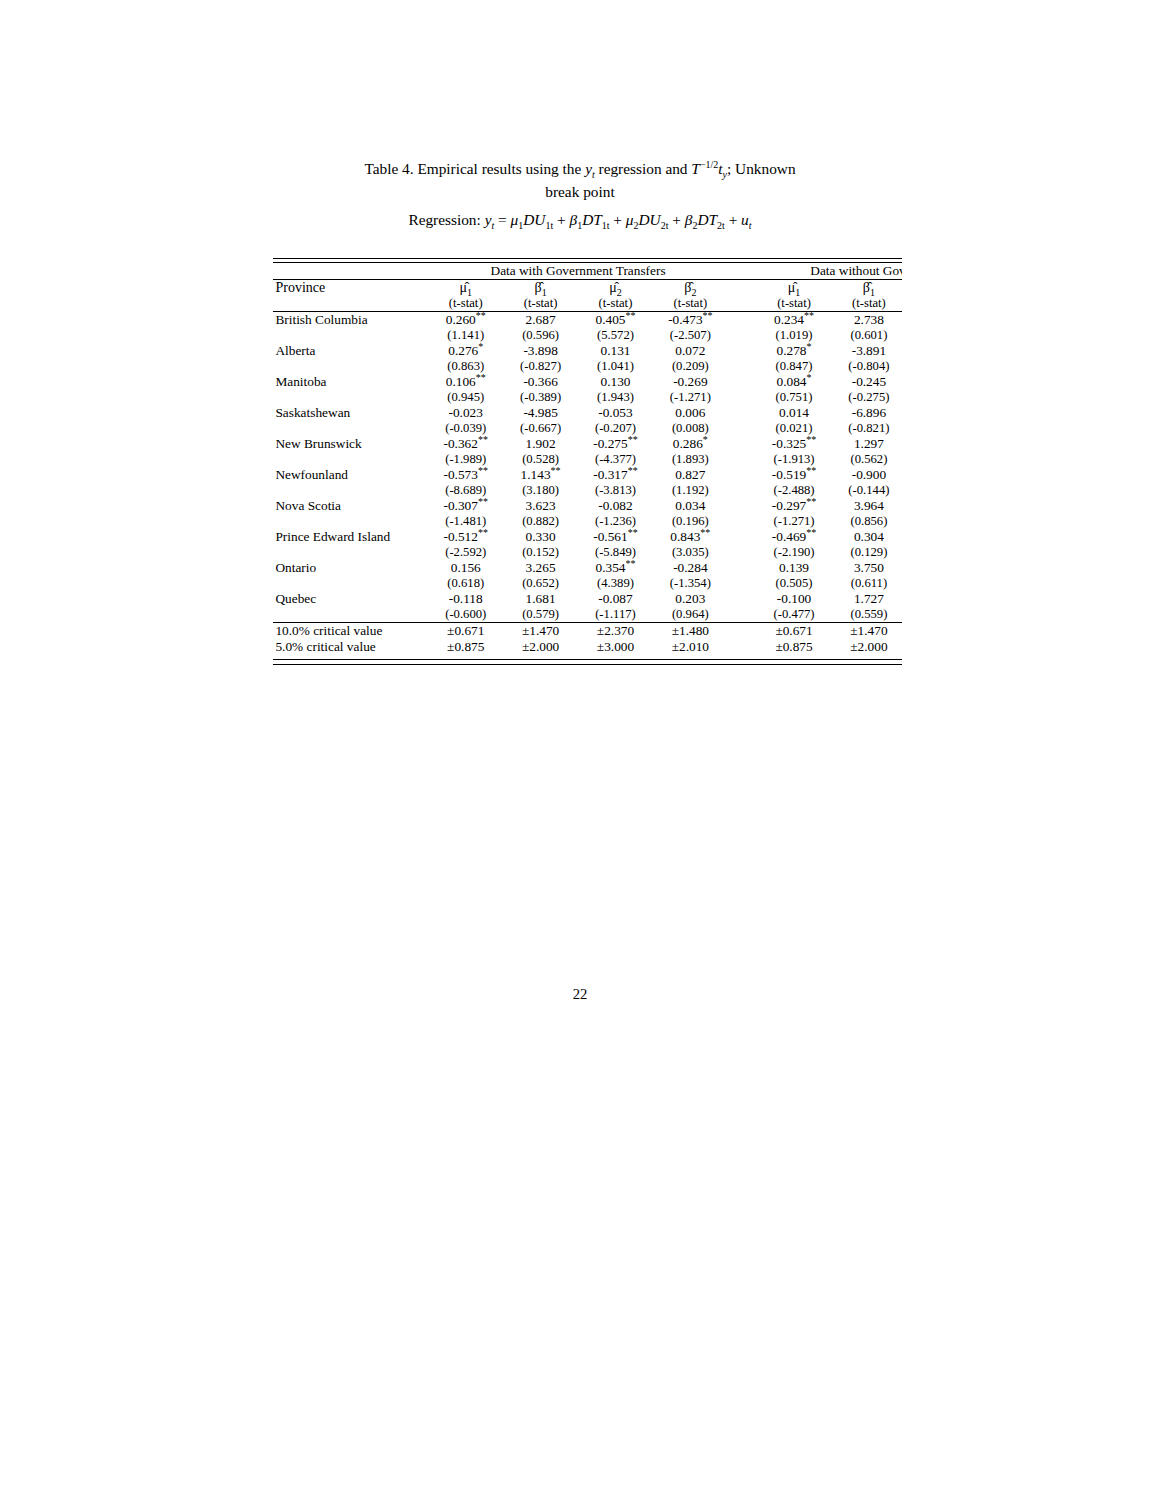Table 4. Empirical results using the yt regression and T−1/2 ty; Unknown break point Regression: yt = μ 1 DU 1t + β 1 DT 1t + μ 2 DU 2t + β 2 DT 2t + ut
| | Data with Government Transfers | | Data without Government Transfers |
| Province | μ̂ 1 | β̂ 1 | μ̂ 2 | β̂ 2 | | μ̂ 1 | β̂ 1 | μ̂ 2 | β̂ 2 |
| | (t-stat) | (t-stat) | (t-stat) | (t-stat) | | (t-stat) | (t-stat) | (t-stat) | (t-stat) |
| British Columbia | 0.260 ** | 2.687 | 0.405 ** | -0.473 ** | | 0.234 ** | 2.738 | 0.383 ** | -0.4 |
| | (1.141) | (0.596) | (5.572) | (-2.507) | | (1.019) | (0.601) | (5.178) | (-1. |
| Alberta | 0.276 * | -3.898 | 0.131 | 0.072 | | 0.278 * | -3.891 | 0.121 | 0.0 |
| | (0.863) | (-0.827) | (1.041) | (0.209) | | (0.847) | (-0.804) | (0.985) | (0. |
| Manitoba | 0.106 ** | -0.366 | 0.130 | -0.269 | | 0.084 * | -0.245 | 0.140 | -0. |
| | (0.945) | (-0.389) | (1.943) | (-1.271) | | (0.751) | (-0.275) | (2.010) | (-1. |
| Saskatshewan | -0.023 | -4.985 | -0.053 | 0.006 | | 0.014 | -6.896 | -0.079 | 0.0 |
| | (-0.039) | (-0.667) | (-0.207) | (0.008) | | (0.021) | (-0.821) | (-0.266) | (0. |
| New Brunswick | -0.362 ** | 1.902 | -0.275 ** | 0.286 * | | -0.325 ** | 1.297 | -0.273 ** | 0.2 |
| | (-1.989) | (0.528) | (-4.377) | (1.893) | | (-1.913) | (0.562) | (-3.803) | (1. |
| Newfounland | -0.573 ** | 1.143 ** | -0.317 ** | 0.827 | | -0.519 ** | -0.900 | -0.452 ** | 0.3 |
| | (-8.689) | (3.180) | (-3.813) | (1.192) | | (-2.488) | (-0.144) | (-7.501) | (1. |
| Nova Scotia | -0.307 ** | 3.623 | -0.082 | 0.034 | | -0.297 ** | 3.964 | -0.059 | -0. |
| | (-1.481) | (0.882) | (-1.236) | (0.196) | | (-1.271) | (0.856) | (-0.784) | (-0. |
| Prince Edward Island | -0.512 ** | 0.330 | -0.561 ** | 0.843 ** | | -0.469 ** | 0.304 | -0.603 ** | 0.7 |
| | (-2.592) | (0.152) | (-5.849) | (3.035) | | (-2.190) | (0.129) | (-5.753) | (2. |
| Ontario | 0.156 | 3.265 | 0.354 ** | -0.284 | | 0.139 | 3.750 | 0.364 ** | -0. |
| | (0.618) | (0.652) | (4.389) | (-1.354) | | (0.505) | (0.611) | (4.506) | (-1. |
| Quebec | -0.118 | 1.681 | -0.087 | 0.203 | | -0.100 | 1.727 | -0.070 | 0.0 |
| | (-0.600) | (0.579) | (-1.117) | (0.964) | | (-0.477) | (0.559) | (-0.842) | (0. |
| 10.0% critical value | ±0.671 | ±1.470 | ±2.370 | ±1.480 | | ±0.671 | ±1.470 | ±2.370 | ±1 |
| 5.0% critical value | ±0.875 | ±2.000 | ±3.000 | ±2.010 | | ±0.875 | ±2.000 | ±3.000 | ±2 |
22